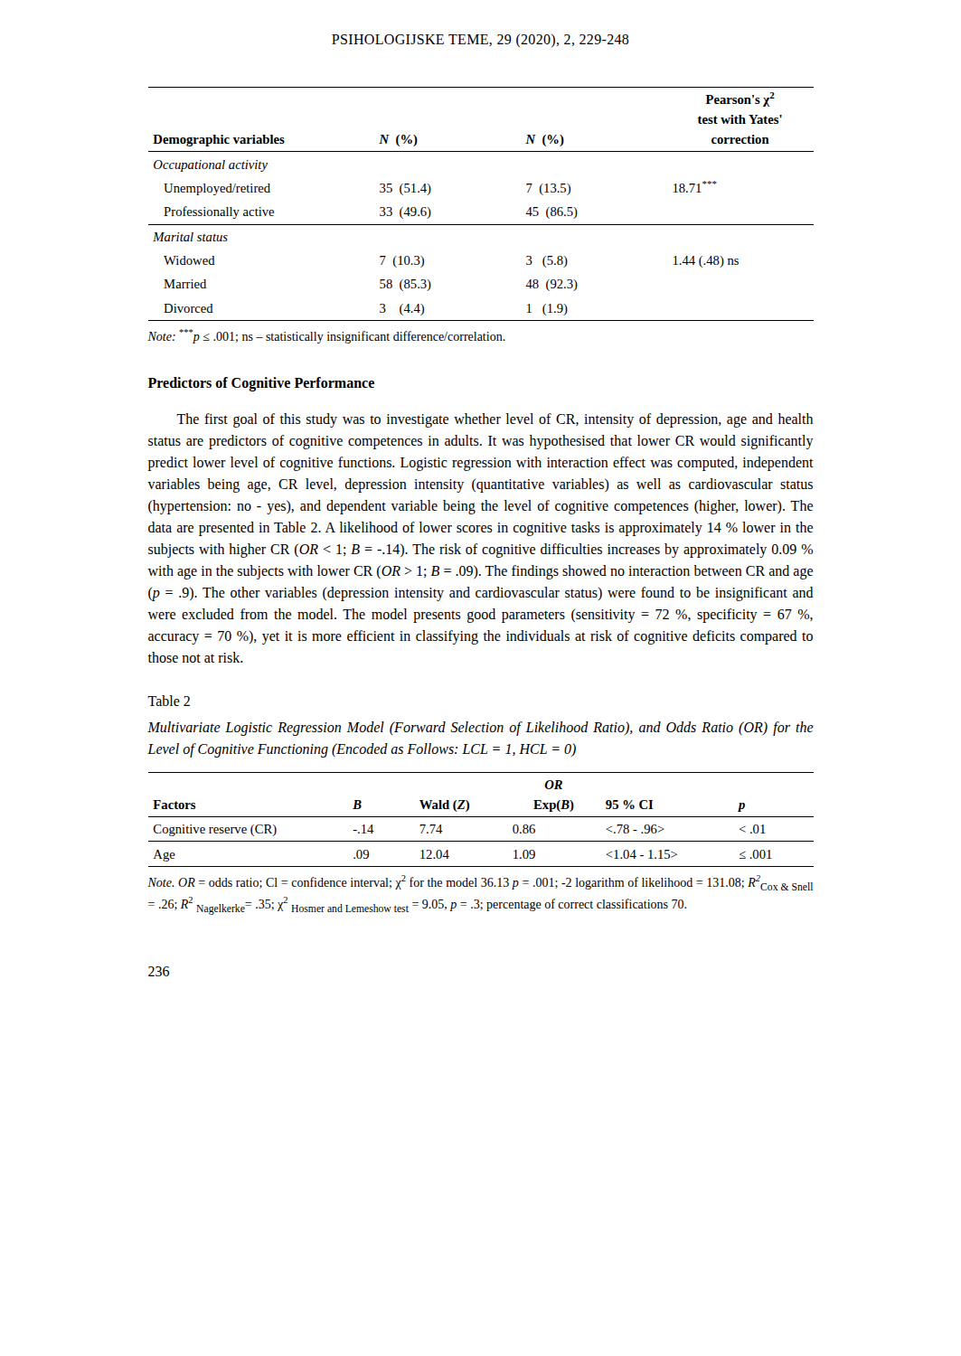PSIHOLOGIJSKE TEME, 29 (2020), 2, 229-248
| Demographic variables | N (%) | N (%) | Pearson's χ 2 test with Yates' correction |
| --- | --- | --- | --- |
| Occupational activity | | | |
| Unemployed/retired | 35 (51.4) | 7 (13.5) | 18.71 *** |
| Professionally active | 33 (49.6) | 45 (86.5) | |
| Marital status | | | |
| Widowed | 7 (10.3) | 3 (5.8) | 1.44 (.48) ns |
| Married | 58 (85.3) | 48 (92.3) | |
| Divorced | 3 (4.4) | 1 (1.9) | |
Note: ***p ≤ .001; ns – statistically insignificant difference/correlation.
Predictors of Cognitive Performance
The first goal of this study was to investigate whether level of CR, intensity of depression, age and health status are predictors of cognitive competences in adults. It was hypothesised that lower CR would significantly predict lower level of cognitive functions. Logistic regression with interaction effect was computed, independent variables being age, CR level, depression intensity (quantitative variables) as well as cardiovascular status (hypertension: no - yes), and dependent variable being the level of cognitive competences (higher, lower). The data are presented in Table 2. A likelihood of lower scores in cognitive tasks is approximately 14 % lower in the subjects with higher CR (OR < 1; B = -.14). The risk of cognitive difficulties increases by approximately 0.09 % with age in the subjects with lower CR (OR > 1; B = .09). The findings showed no interaction between CR and age (p = .9). The other variables (depression intensity and cardiovascular status) were found to be insignificant and were excluded from the model. The model presents good parameters (sensitivity = 72 %, specificity = 67 %, accuracy = 70 %), yet it is more efficient in classifying the individuals at risk of cognitive deficits compared to those not at risk.
Table 2
Multivariate Logistic Regression Model (Forward Selection of Likelihood Ratio), and Odds Ratio (OR) for the Level of Cognitive Functioning (Encoded as Follows: LCL = 1, HCL = 0)
| Factors | B | Wald ( Z ) | OR Exp( B ) | 95 % CI | p |
| --- | --- | --- | --- | --- | --- |
| Cognitive reserve (CR) | -.14 | 7.74 | 0.86 | <.78 - .96> | < .01 |
| Age | .09 | 12.04 | 1.09 | <1.04 - 1.15> | ≤ .001 |
Note. OR = odds ratio; Cl = confidence interval; χ2 for the model 36.13 p = .001; -2 logarithm of likelihood = 131.08; R2Cox & Snell = .26; R2 Nagelkerke= .35; χ2 Hosmer and Lemeshow test = 9.05, p = .3; percentage of correct classifications 70.
236